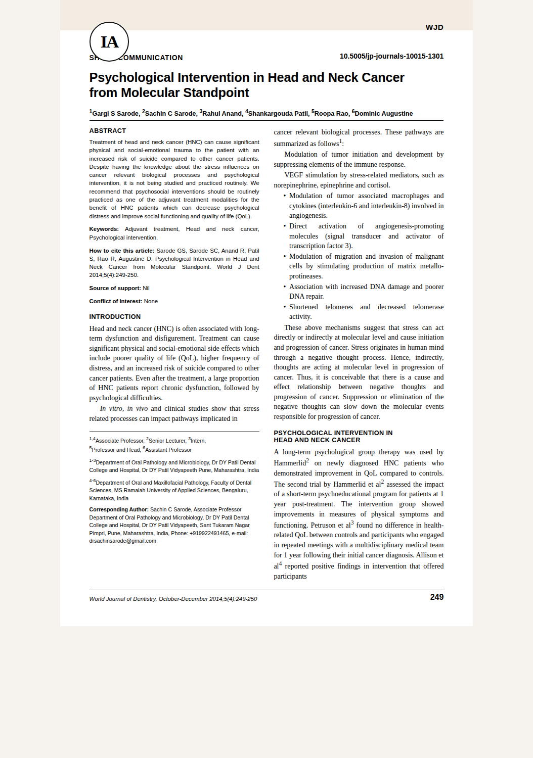IA
WJD
10.5005/jp-journals-10015-1301
SHORT COMMUNICATION
Psychological Intervention in Head and Neck Cancer
from Molecular Standpoint
1Gargi S Sarode, 2Sachin C Sarode, 3Rahul Anand, 4Shankargouda Patil, 5Roopa Rao, 6Dominic Augustine
ABSTRACT
Treatment of head and neck cancer (HNC) can cause significant physical and social-emotional trauma to the patient with an increased risk of suicide compared to other cancer patients. Despite having the knowledge about the stress influences on cancer relevant biological processes and psychological intervention, it is not being studied and practiced routinely. We recommend that psychosocial interventions should be routinely practiced as one of the adjuvant treatment modalities for the benefit of HNC patients which can decrease psychological distress and improve social functioning and quality of life (QoL).
Keywords: Adjuvant treatment, Head and neck cancer, Psychological intervention.
How to cite this article: Sarode GS, Sarode SC, Anand R, Patil S, Rao R, Augustine D. Psychological Intervention in Head and Neck Cancer from Molecular Standpoint. World J Dent 2014;5(4):249-250.
Source of support: Nil
Conflict of interest: None
INTRODUCTION
Head and neck cancer (HNC) is often associated with long-term dysfunction and disfigurement. Treatment can cause significant physical and social-emotional side effects which include poorer quality of life (QoL), higher frequency of distress, and an increased risk of suicide compared to other cancer patients. Even after the treatment, a large proportion of HNC patients report chronic dysfunction, followed by psychological difficulties.
In vitro, in vivo and clinical studies show that stress related processes can impact pathways implicated in
1,4Associate Professor, 2Senior Lecturer, 3Intern,
5Professor and Head, 6Assistant Professor
1-3Department of Oral Pathology and Microbiology, Dr DY Patil Dental College and Hospital, Dr DY Patil Vidyapeeth Pune, Maharashtra, India
4-6Department of Oral and Maxillofacial Pathology, Faculty of Dental Sciences, MS Ramaiah University of Applied Sciences, Bengaluru, Karnataka, India
Corresponding Author: Sachin C Sarode, Associate Professor Department of Oral Pathology and Microbiology, Dr DY Patil Dental College and Hospital, Dr DY Patil Vidyapeeth, Sant Tukaram Nagar Pimpri, Pune, Maharashtra, India, Phone: +919922491465, e-mail: drsachinsarode@gmail.com
cancer relevant biological processes. These pathways are summarized as follows1:
Modulation of tumor initiation and development by suppressing elements of the immune response.
VEGF stimulation by stress-related mediators, such as norepinephrine, epinephrine and cortisol.
Modulation of tumor associated macrophages and cytokines (interleukin-6 and interleukin-8) involved in angiogenesis.
Direct activation of angiogenesis-promoting molecules (signal transducer and activator of transcription factor 3).
Modulation of migration and invasion of malignant cells by stimulating production of matrix metallo-protineases.
Association with increased DNA damage and poorer DNA repair.
Shortened telomeres and decreased telomerase activity.
These above mechanisms suggest that stress can act directly or indirectly at molecular level and cause initiation and progression of cancer. Stress originates in human mind through a negative thought process. Hence, indirectly, thoughts are acting at molecular level in progression of cancer. Thus, it is conceivable that there is a cause and effect relationship between negative thoughts and progression of cancer. Suppression or elimination of the negative thoughts can slow down the molecular events responsible for progression of cancer.
PSYCHOLOGICAL INTERVENTION IN
HEAD AND NECK CANCER
A long-term psychological group therapy was used by Hammerlid2 on newly diagnosed HNC patients who demonstrated improvement in QoL compared to controls. The second trial by Hammerlid et al2 assessed the impact of a short-term psychoeducational program for patients at 1 year post-treatment. The intervention group showed improvements in measures of physical symptoms and functioning. Petruson et al3 found no difference in health-related QoL between controls and participants who engaged in repeated meetings with a multidisciplinary medical team for 1 year following their initial cancer diagnosis. Allison et al4 reported positive findings in intervention that offered participants
World Journal of Dentistry, October-December 2014;5(4):249-250
249